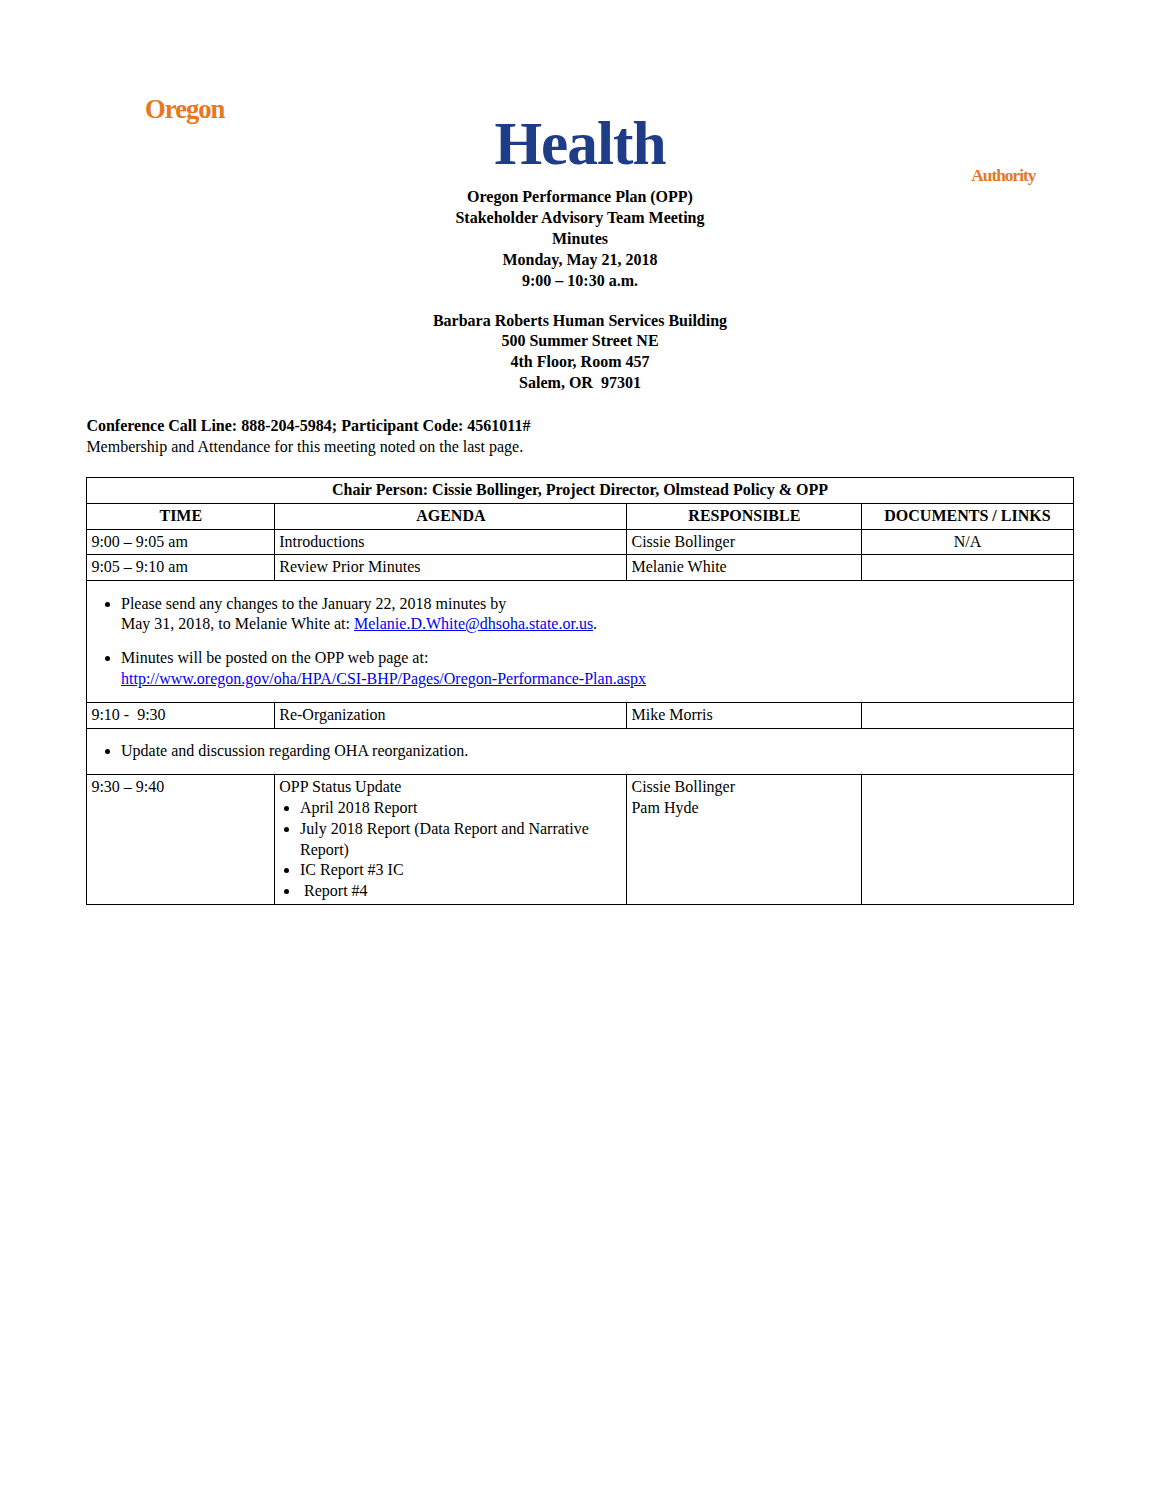Oregon Health Authority
Oregon Performance Plan (OPP)
Stakeholder Advisory Team Meeting
Minutes
Monday, May 21, 2018
9:00 – 10:30 a.m.
Barbara Roberts Human Services Building
500 Summer Street NE
4th Floor, Room 457
Salem, OR 97301
Conference Call Line: 888-204-5984; Participant Code: 4561011#
Membership and Attendance for this meeting noted on the last page.
| Chair Person: Cissie Bollinger, Project Director, Olmstead Policy & OPP |
| TIME | AGENDA | RESPONSIBLE | DOCUMENTS / LINKS |
| 9:00 – 9:05 am | Introductions | Cissie Bollinger | N/A |
| 9:05 – 9:10 am | Review Prior Minutes | Melanie White | |
| Please send any changes to the January 22, 2018 minutes by May 31, 2018, to Melanie White at: Melanie.D.White@dhsoha.state.or.us . Minutes will be posted on the OPP web page at: http://www.oregon.gov/oha/HPA/CSI-BHP/Pages/Oregon-Performance-Plan.aspx |
| 9:10 - 9:30 | Re-Organization | Mike Morris | |
| Update and discussion regarding OHA reorganization. |
| 9:30 – 9:40 | OPP Status Update April 2018 Report July 2018 Report (Data Report and Narrative Report) IC Report #3 IC Report #4 | Cissie Bollinger Pam Hyde | |